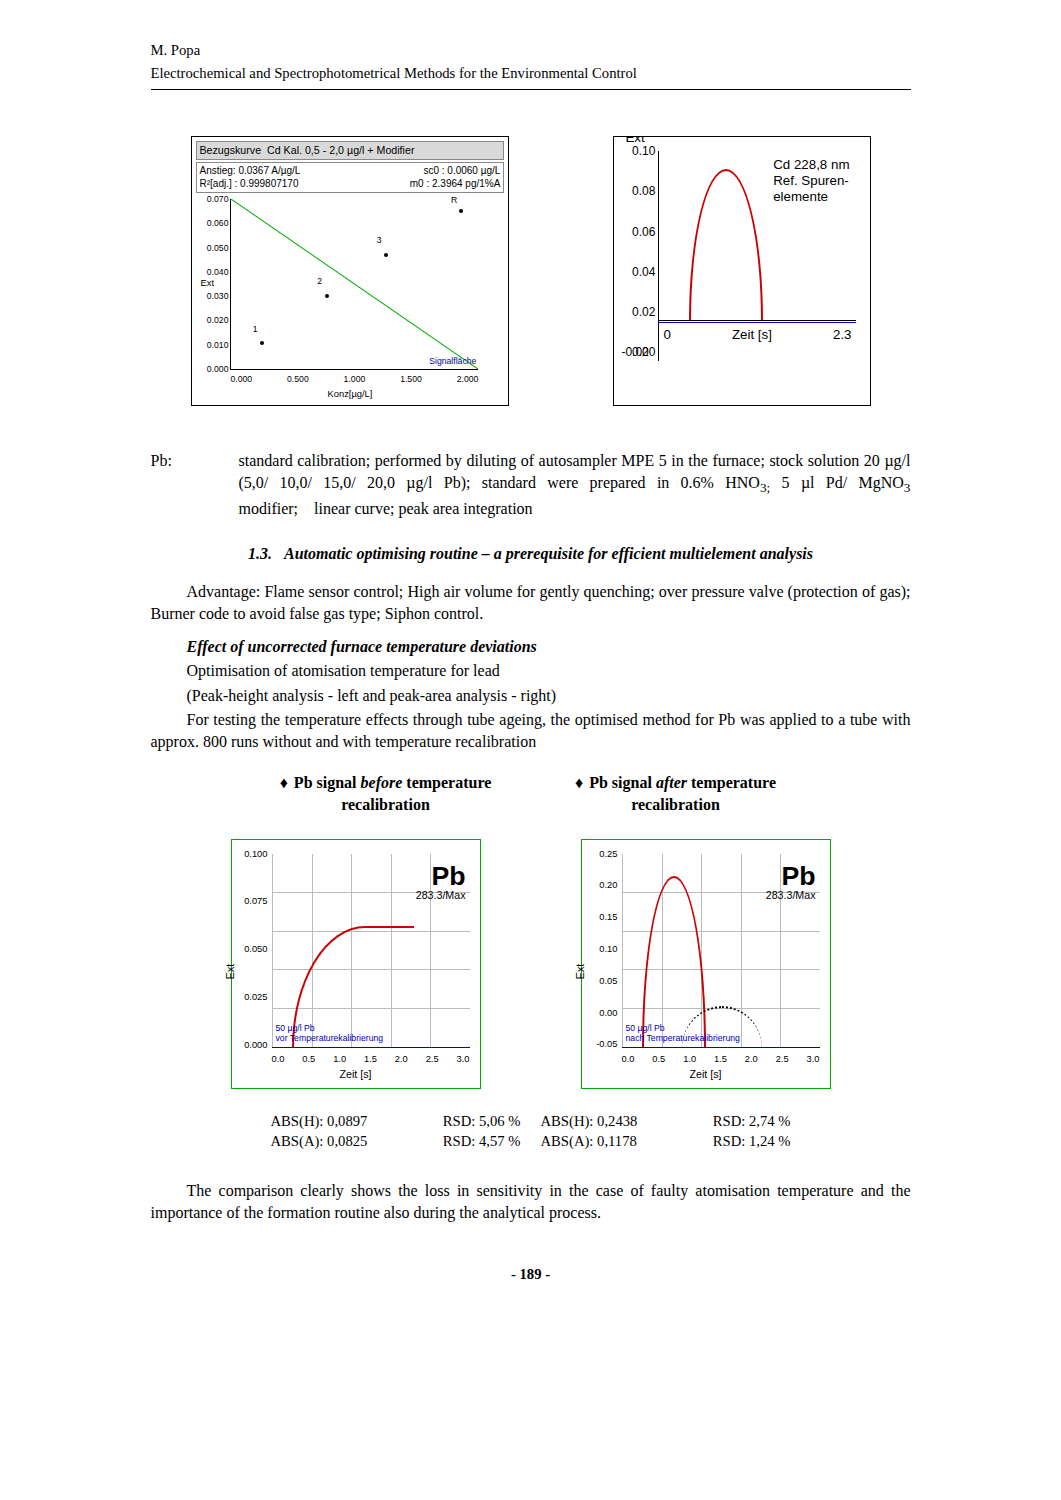M. Popa
Electrochemical and Spectrophotometrical Methods for the Environmental Control
Bezugskurve Cd Kal. 0,5 - 2,0 µg/l + Modifier
Anstieg: 0.0367 A/µg/L sc0 : 0.0060 µg/L
R²[adj.] : 0.999807170 m0 : 2.3964 pg/1%A
Ext
0.070 0.060 0.050 0.040 0.030 0.020 0.010 0.000
1
2
3
R
Signalfläche
0.000 0.500 1.000 1.500 2.000
Konz[µg/L]
Ext
0.10 0.08 0.06 0.04 0.02 0.00
Cd 228,8 nm
Ref. Spuren-
elemente
0 Zeit [s] 2.3
-0.02
Pb:
standard calibration; performed by diluting of autosampler MPE 5 in the furnace; stock solution 20 µg/l (5,0/ 10,0/ 15,0/ 20,0 µg/l Pb); standard were prepared in 0.6% HNO3; 5 µl Pd/ MgNO3 modifier; linear curve; peak area integration
1.3. Automatic optimising routine – a prerequisite for efficient multielement analysis
Advantage: Flame sensor control; High air volume for gently quenching; over pressure valve (protection of gas); Burner code to avoid false gas type; Siphon control.
Effect of uncorrected furnace temperature deviations
Optimisation of atomisation temperature for lead
(Peak-height analysis - left and peak-area analysis - right)
For testing the temperature effects through tube ageing, the optimised method for Pb was applied to a tube with approx. 800 runs without and with temperature recalibration
♦Pb signal before temperature recalibration
♦Pb signal after temperature recalibration
0.100 0.075 0.050 0.025 0.000
Ext
Pb
283.3/Max
50 µg/l Pb
vor Temperaturekalibrierung
0.00.51.01.52.02.53.0
Zeit [s]
0.25 0.20 0.15 0.10 0.05 0.00 -0.05
Ext
Pb
283.3/Max
50 µg/l Pb
nach Temperaturekalibrierung
0.00.51.01.52.02.53.0
Zeit [s]
ABS(H): 0,0897
ABS(A): 0,0825
RSD: 5,06 %
RSD: 4,57 %
ABS(H): 0,2438
ABS(A): 0,1178
RSD: 2,74 %
RSD: 1,24 %
The comparison clearly shows the loss in sensitivity in the case of faulty atomisation temperature and the importance of the formation routine also during the analytical process.
- 189 -